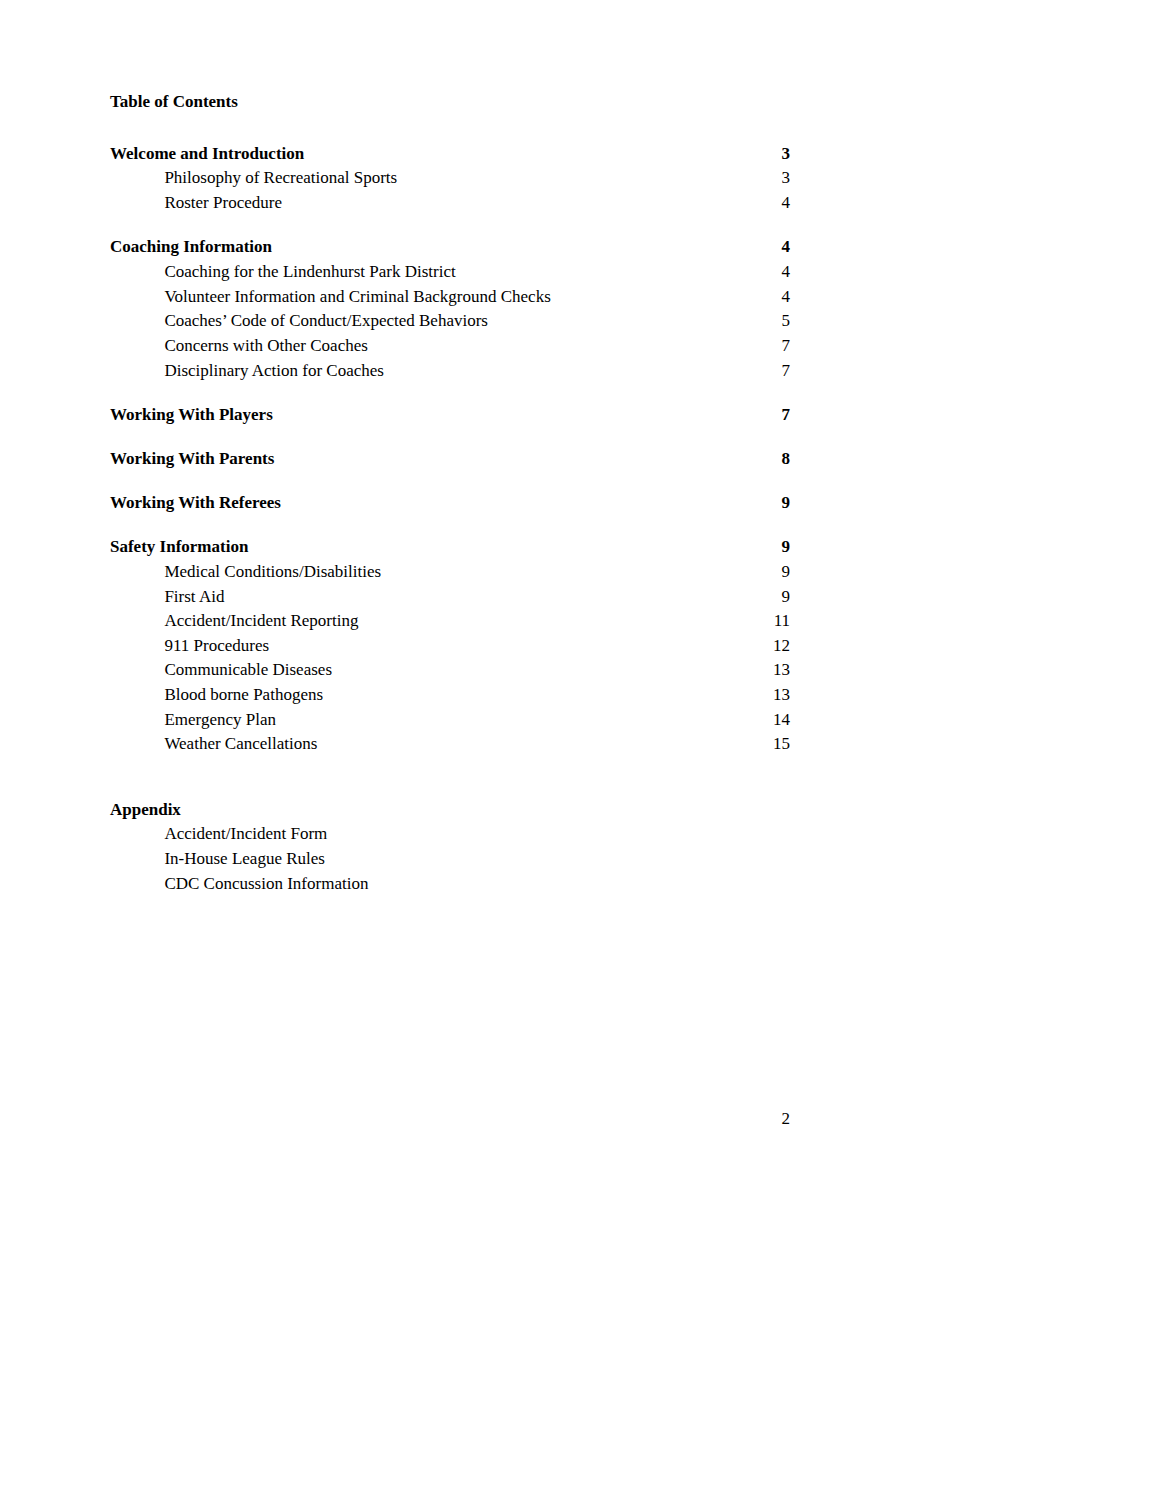Table of Contents
| Welcome and Introduction | 3 |
| Philosophy of Recreational Sports | 3 |
| Roster Procedure | 4 |
| Coaching Information | 4 |
| Coaching for the Lindenhurst Park District | 4 |
| Volunteer Information and Criminal Background Checks | 4 |
| Coaches’ Code of Conduct/Expected Behaviors | 5 |
| Concerns with Other Coaches | 7 |
| Disciplinary Action for Coaches | 7 |
| Working With Players | 7 |
| Working With Parents | 8 |
| Working With Referees | 9 |
| Safety Information | 9 |
| Medical Conditions/Disabilities | 9 |
| First Aid | 9 |
| Accident/Incident Reporting | 11 |
| 911 Procedures | 12 |
| Communicable Diseases | 13 |
| Blood borne Pathogens | 13 |
| Emergency Plan | 14 |
| Weather Cancellations | 15 |
Appendix
Accident/Incident Form
In-House League Rules
CDC Concussion Information
2